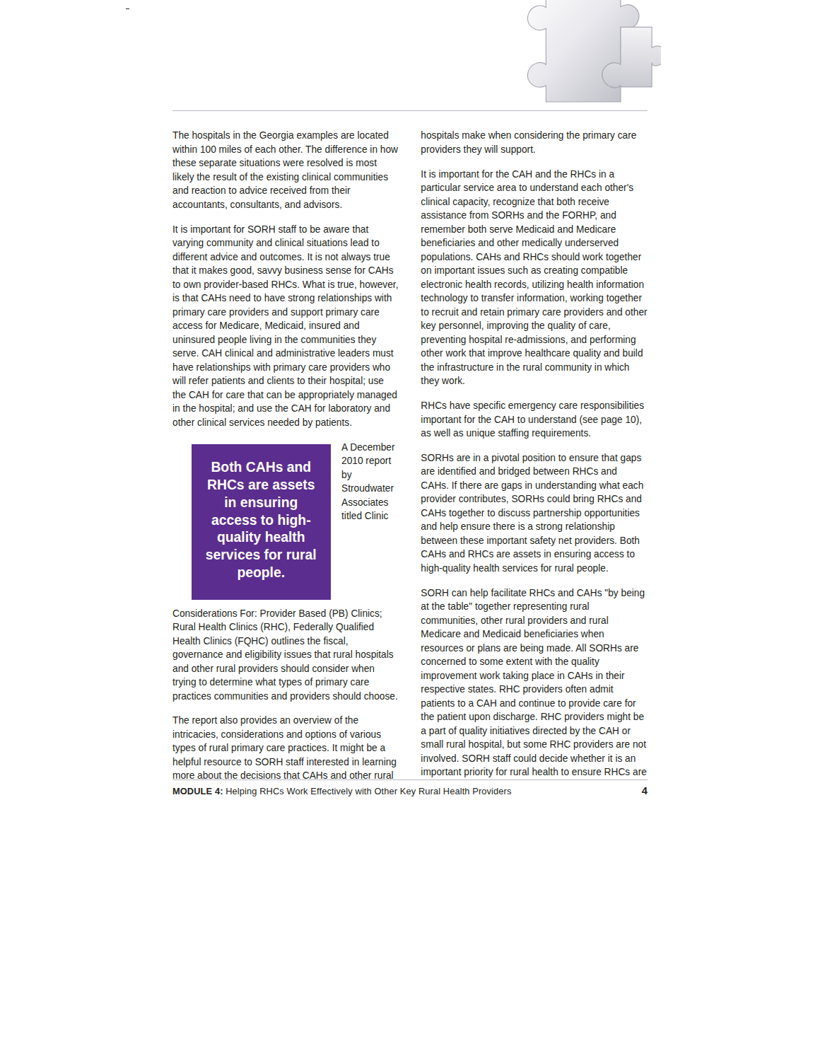The hospitals in the Georgia examples are located within 100 miles of each other. The difference in how these separate situations were resolved is most likely the result of the existing clinical communities and reaction to advice received from their accountants, consultants, and advisors.
It is important for SORH staff to be aware that varying community and clinical situations lead to different advice and outcomes. It is not always true that it makes good, savvy business sense for CAHs to own provider-based RHCs. What is true, however, is that CAHs need to have strong relationships with primary care providers and support primary care access for Medicare, Medicaid, insured and uninsured people living in the communities they serve. CAH clinical and administrative leaders must have relationships with primary care providers who will refer patients and clients to their hospital; use the CAH for care that can be appropriately managed in the hospital; and use the CAH for laboratory and other clinical services needed by patients.
Both CAHs and RHCs are assets in ensuring access to high-quality health services for rural people.
A December 2010 report by Stroudwater Associates titled Clinic Considerations For: Provider Based (PB) Clinics; Rural Health Clinics (RHC), Federally Qualified Health Clinics (FQHC) outlines the fiscal, governance and eligibility issues that rural hospitals and other rural providers should consider when trying to determine what types of primary care practices communities and providers should choose.
The report also provides an overview of the intricacies, considerations and options of various types of rural primary care practices. It might be a helpful resource to SORH staff interested in learning more about the decisions that CAHs and other rural hospitals make when considering the primary care providers they will support.
It is important for the CAH and the RHCs in a particular service area to understand each other's clinical capacity, recognize that both receive assistance from SORHs and the FORHP, and remember both serve Medicaid and Medicare beneficiaries and other medically underserved populations. CAHs and RHCs should work together on important issues such as creating compatible electronic health records, utilizing health information technology to transfer information, working together to recruit and retain primary care providers and other key personnel, improving the quality of care, preventing hospital re-admissions, and performing other work that improve healthcare quality and build the infrastructure in the rural community in which they work.
RHCs have specific emergency care responsibilities important for the CAH to understand (see page 10), as well as unique staffing requirements.
SORHs are in a pivotal position to ensure that gaps are identified and bridged between RHCs and CAHs. If there are gaps in understanding what each provider contributes, SORHs could bring RHCs and CAHs together to discuss partnership opportunities and help ensure there is a strong relationship between these important safety net providers. Both CAHs and RHCs are assets in ensuring access to high-quality health services for rural people.
SORH can help facilitate RHCs and CAHs "by being at the table" together representing rural communities, other rural providers and rural Medicare and Medicaid beneficiaries when resources or plans are being made. All SORHs are concerned to some extent with the quality improvement work taking place in CAHs in their respective states. RHC providers often admit patients to a CAH and continue to provide care for the patient upon discharge. RHC providers might be a part of quality initiatives directed by the CAH or small rural hospital, but some RHC providers are not involved. SORH staff could decide whether it is an important priority for rural health to ensure RHCs are
MODULE 4: Helping RHCs Work Effectively with Other Key Rural Health Providers
4